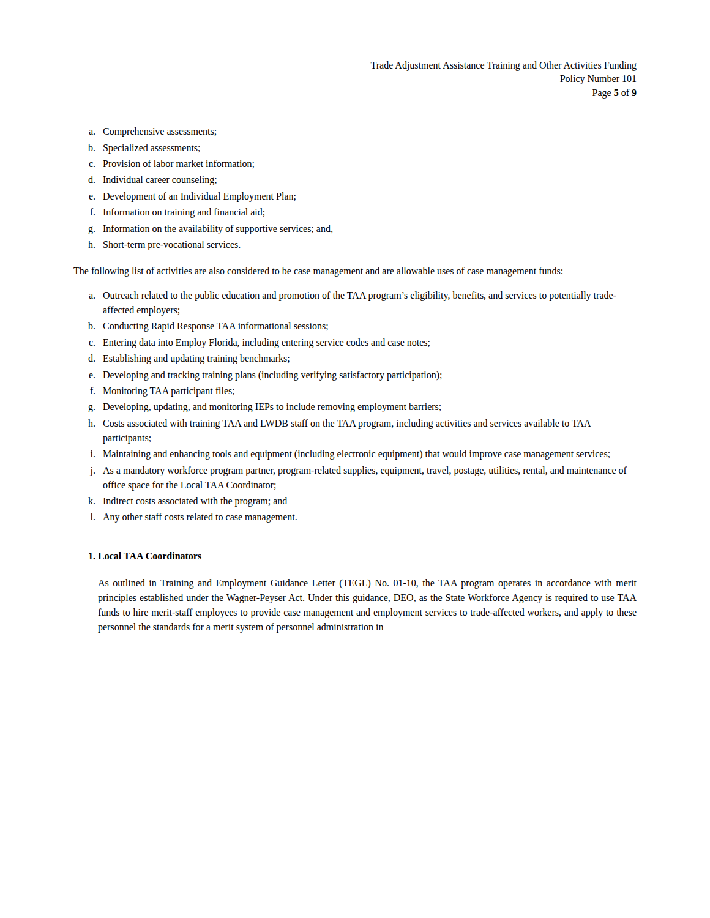Trade Adjustment Assistance Training and Other Activities Funding
Policy Number 101
Page 5 of 9
Comprehensive assessments;
Specialized assessments;
Provision of labor market information;
Individual career counseling;
Development of an Individual Employment Plan;
Information on training and financial aid;
Information on the availability of supportive services; and,
Short-term pre-vocational services.
The following list of activities are also considered to be case management and are allowable uses of case management funds:
Outreach related to the public education and promotion of the TAA program’s eligibility, benefits, and services to potentially trade-affected employers;
Conducting Rapid Response TAA informational sessions;
Entering data into Employ Florida, including entering service codes and case notes;
Establishing and updating training benchmarks;
Developing and tracking training plans (including verifying satisfactory participation);
Monitoring TAA participant files;
Developing, updating, and monitoring IEPs to include removing employment barriers;
Costs associated with training TAA and LWDB staff on the TAA program, including activities and services available to TAA participants;
Maintaining and enhancing tools and equipment (including electronic equipment) that would improve case management services;
As a mandatory workforce program partner, program-related supplies, equipment, travel, postage, utilities, rental, and maintenance of office space for the Local TAA Coordinator;
Indirect costs associated with the program; and
Any other staff costs related to case management.
Local TAA Coordinators
As outlined in Training and Employment Guidance Letter (TEGL) No. 01-10, the TAA program operates in accordance with merit principles established under the Wagner-Peyser Act. Under this guidance, DEO, as the State Workforce Agency is required to use TAA funds to hire merit-staff employees to provide case management and employment services to trade-affected workers, and apply to these personnel the standards for a merit system of personnel administration in